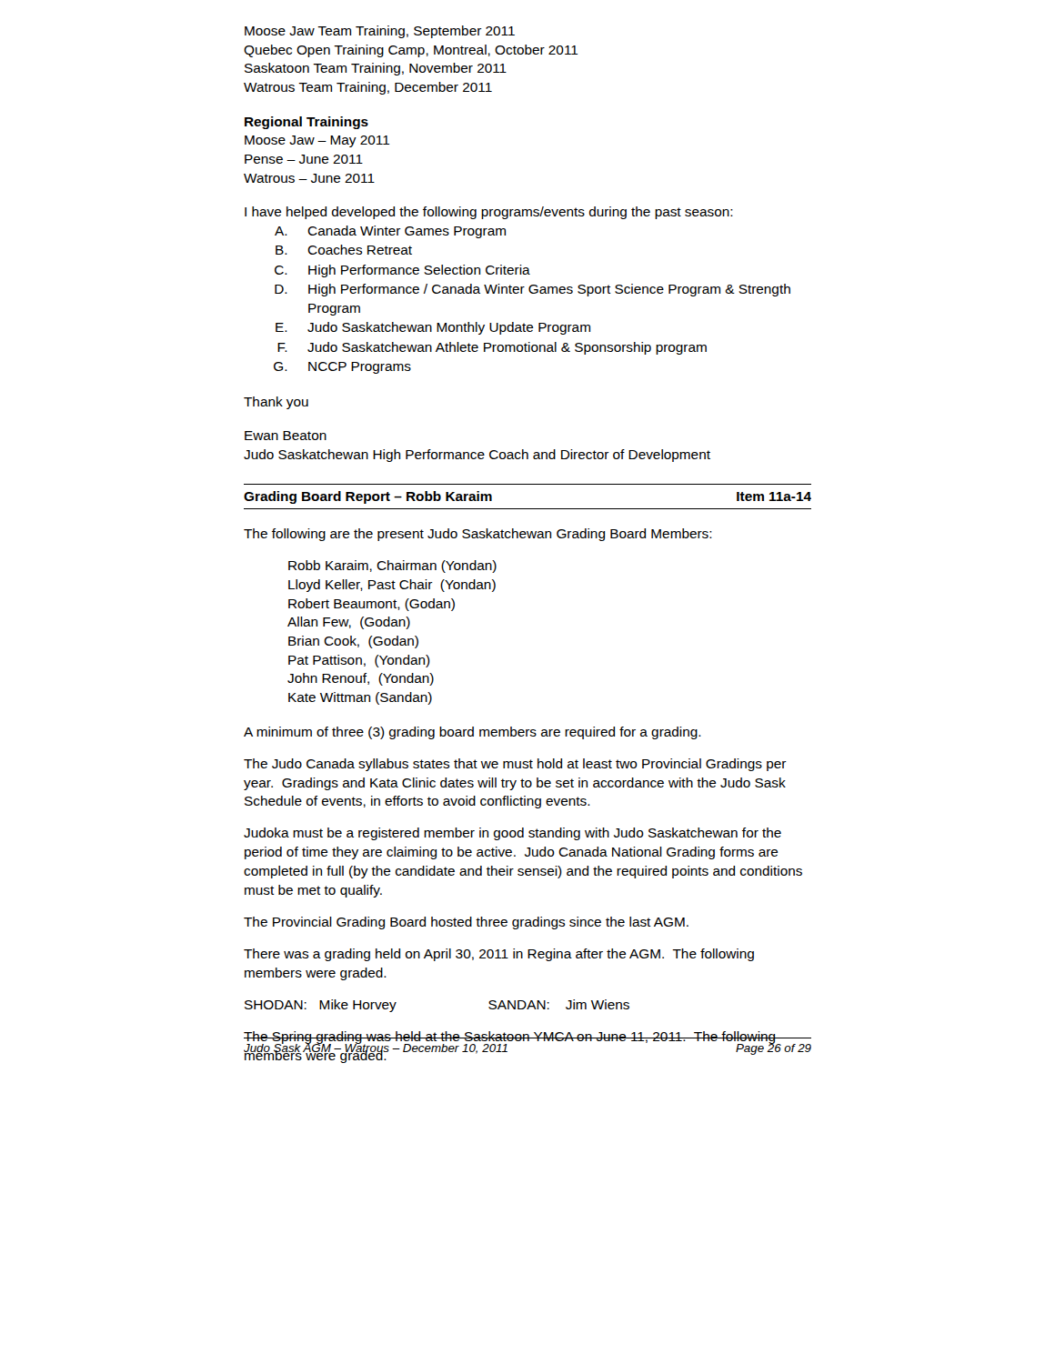Moose Jaw Team Training, September 2011
Quebec Open Training Camp, Montreal, October 2011
Saskatoon Team Training, November 2011
Watrous Team Training, December 2011
Regional Trainings
Moose Jaw – May 2011
Pense – June 2011
Watrous – June 2011
I have helped developed the following programs/events during the past season:
Canada Winter Games Program
Coaches Retreat
High Performance Selection Criteria
High Performance / Canada Winter Games Sport Science Program & Strength Program
Judo Saskatchewan Monthly Update Program
Judo Saskatchewan Athlete Promotional & Sponsorship program
NCCP Programs
Thank you
Ewan Beaton
Judo Saskatchewan High Performance Coach and Director of Development
Grading Board Report – Robb Karaim Item 11a-14
The following are the present Judo Saskatchewan Grading Board Members:
Robb Karaim, Chairman (Yondan)
Lloyd Keller, Past Chair (Yondan)
Robert Beaumont, (Godan)
Allan Few, (Godan)
Brian Cook, (Godan)
Pat Pattison, (Yondan)
John Renouf, (Yondan)
Kate Wittman (Sandan)
A minimum of three (3) grading board members are required for a grading.
The Judo Canada syllabus states that we must hold at least two Provincial Gradings per year. Gradings and Kata Clinic dates will try to be set in accordance with the Judo Sask Schedule of events, in efforts to avoid conflicting events.
Judoka must be a registered member in good standing with Judo Saskatchewan for the period of time they are claiming to be active. Judo Canada National Grading forms are completed in full (by the candidate and their sensei) and the required points and conditions must be met to qualify.
The Provincial Grading Board hosted three gradings since the last AGM.
There was a grading held on April 30, 2011 in Regina after the AGM. The following members were graded.
SHODAN: Mike Horvey SANDAN: Jim Wiens
The Spring grading was held at the Saskatoon YMCA on June 11, 2011. The following members were graded.
Judo Sask AGM – Watrous – December 10, 2011 Page 26 of 29